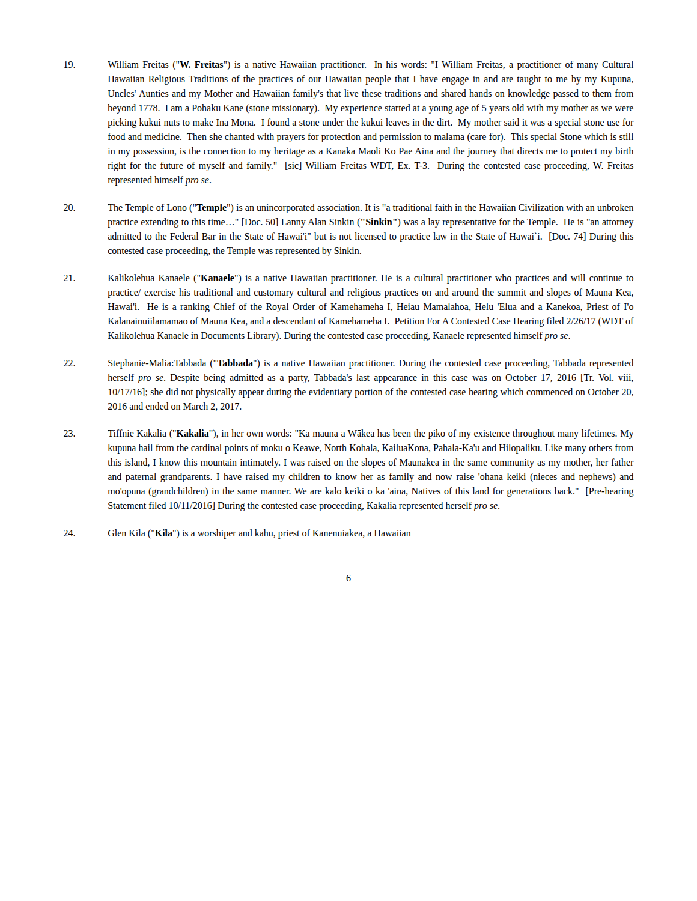19. William Freitas ("W. Freitas") is a native Hawaiian practitioner. In his words: "I William Freitas, a practitioner of many Cultural Hawaiian Religious Traditions of the practices of our Hawaiian people that I have engage in and are taught to me by my Kupuna, Uncles' Aunties and my Mother and Hawaiian family's that live these traditions and shared hands on knowledge passed to them from beyond 1778. I am a Pohaku Kane (stone missionary). My experience started at a young age of 5 years old with my mother as we were picking kukui nuts to make Ina Mona. I found a stone under the kukui leaves in the dirt. My mother said it was a special stone use for food and medicine. Then she chanted with prayers for protection and permission to malama (care for). This special Stone which is still in my possession, is the connection to my heritage as a Kanaka Maoli Ko Pae Aina and the journey that directs me to protect my birth right for the future of myself and family." [sic] William Freitas WDT, Ex. T-3. During the contested case proceeding, W. Freitas represented himself pro se.
20. The Temple of Lono ("Temple") is an unincorporated association. It is "a traditional faith in the Hawaiian Civilization with an unbroken practice extending to this time…" [Doc. 50] Lanny Alan Sinkin ("Sinkin") was a lay representative for the Temple. He is "an attorney admitted to the Federal Bar in the State of Hawai'i" but is not licensed to practice law in the State of Hawai`i. [Doc. 74] During this contested case proceeding, the Temple was represented by Sinkin.
21. Kalikolehua Kanaele ("Kanaele") is a native Hawaiian practitioner. He is a cultural practitioner who practices and will continue to practice/ exercise his traditional and customary cultural and religious practices on and around the summit and slopes of Mauna Kea, Hawai'i. He is a ranking Chief of the Royal Order of Kamehameha I, Heiau Mamalahoa, Helu 'Elua and a Kanekoa, Priest of I'o Kalanainuiilamamao of Mauna Kea, and a descendant of Kamehameha I. Petition For A Contested Case Hearing filed 2/26/17 (WDT of Kalikolehua Kanaele in Documents Library). During the contested case proceeding, Kanaele represented himself pro se.
22. Stephanie-Malia:Tabbada ("Tabbada") is a native Hawaiian practitioner. During the contested case proceeding, Tabbada represented herself pro se. Despite being admitted as a party, Tabbada's last appearance in this case was on October 17, 2016 [Tr. Vol. viii, 10/17/16]; she did not physically appear during the evidentiary portion of the contested case hearing which commenced on October 20, 2016 and ended on March 2, 2017.
23. Tiffnie Kakalia ("Kakalia"), in her own words: "Ka mauna a Wākea has been the piko of my existence throughout many lifetimes. My kupuna hail from the cardinal points of moku o Keawe, North Kohala, KailuaKona, Pahala-Ka'u and Hilopaliku. Like many others from this island, I know this mountain intimately. I was raised on the slopes of Maunakea in the same community as my mother, her father and paternal grandparents. I have raised my children to know her as family and now raise 'ohana keiki (nieces and nephews) and mo'opuna (grandchildren) in the same manner. We are kalo keiki o ka 'āina, Natives of this land for generations back." [Pre-hearing Statement filed 10/11/2016] During the contested case proceeding, Kakalia represented herself pro se.
24. Glen Kila ("Kila") is a worshiper and kahu, priest of Kanenuiakea, a Hawaiian
6